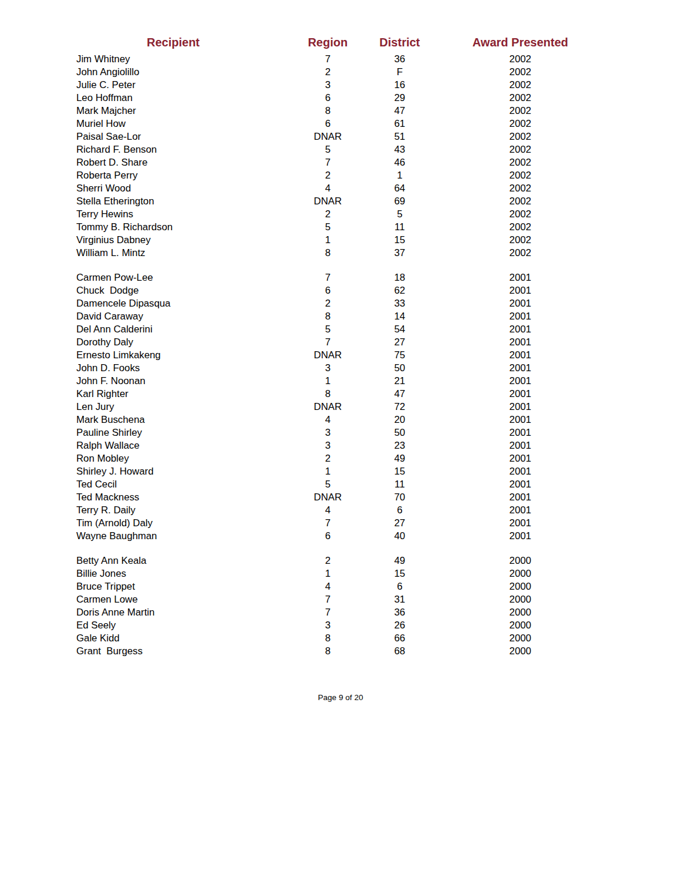| Recipient | Region | District | Award Presented |
| --- | --- | --- | --- |
| Jim Whitney | 7 | 36 | 2002 |
| John Angiolillo | 2 | F | 2002 |
| Julie C. Peter | 3 | 16 | 2002 |
| Leo Hoffman | 6 | 29 | 2002 |
| Mark Majcher | 8 | 47 | 2002 |
| Muriel How | 6 | 61 | 2002 |
| Paisal Sae-Lor | DNAR | 51 | 2002 |
| Richard F. Benson | 5 | 43 | 2002 |
| Robert D. Share | 7 | 46 | 2002 |
| Roberta Perry | 2 | 1 | 2002 |
| Sherri Wood | 4 | 64 | 2002 |
| Stella Etherington | DNAR | 69 | 2002 |
| Terry Hewins | 2 | 5 | 2002 |
| Tommy B. Richardson | 5 | 11 | 2002 |
| Virginius Dabney | 1 | 15 | 2002 |
| William L. Mintz | 8 | 37 | 2002 |
| Carmen Pow-Lee | 7 | 18 | 2001 |
| Chuck Dodge | 6 | 62 | 2001 |
| Damencele Dipasqua | 2 | 33 | 2001 |
| David Caraway | 8 | 14 | 2001 |
| Del Ann Calderini | 5 | 54 | 2001 |
| Dorothy Daly | 7 | 27 | 2001 |
| Ernesto Limkakeng | DNAR | 75 | 2001 |
| John D. Fooks | 3 | 50 | 2001 |
| John F. Noonan | 1 | 21 | 2001 |
| Karl Righter | 8 | 47 | 2001 |
| Len Jury | DNAR | 72 | 2001 |
| Mark Buschena | 4 | 20 | 2001 |
| Pauline Shirley | 3 | 50 | 2001 |
| Ralph Wallace | 3 | 23 | 2001 |
| Ron Mobley | 2 | 49 | 2001 |
| Shirley J. Howard | 1 | 15 | 2001 |
| Ted Cecil | 5 | 11 | 2001 |
| Ted Mackness | DNAR | 70 | 2001 |
| Terry R. Daily | 4 | 6 | 2001 |
| Tim (Arnold) Daly | 7 | 27 | 2001 |
| Wayne Baughman | 6 | 40 | 2001 |
| Betty Ann Keala | 2 | 49 | 2000 |
| Billie Jones | 1 | 15 | 2000 |
| Bruce Trippet | 4 | 6 | 2000 |
| Carmen Lowe | 7 | 31 | 2000 |
| Doris Anne Martin | 7 | 36 | 2000 |
| Ed Seely | 3 | 26 | 2000 |
| Gale Kidd | 8 | 66 | 2000 |
| Grant Burgess | 8 | 68 | 2000 |
Page 9 of 20